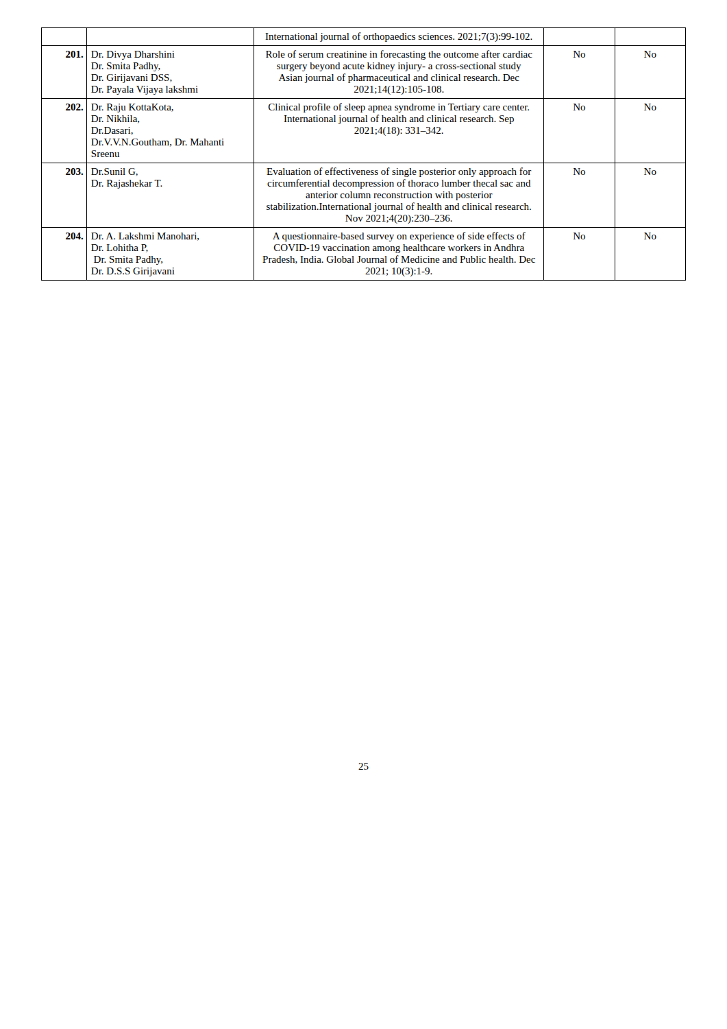| | | International journal of orthopaedics sciences. 2021;7(3):99-102. | | |
| 201. | Dr. Divya Dharshini Dr. Smita Padhy, Dr. Girijavani DSS, Dr. Payala Vijaya lakshmi | Role of serum creatinine in forecasting the outcome after cardiac surgery beyond acute kidney injury- a cross-sectional study Asian journal of pharmaceutical and clinical research. Dec 2021;14(12):105-108. | No | No |
| 202. | Dr. Raju KottaKota, Dr. Nikhila, Dr.Dasari, Dr.V.V.N.Goutham, Dr. Mahanti Sreenu | Clinical profile of sleep apnea syndrome in Tertiary care center. International journal of health and clinical research. Sep 2021;4(18): 331–342. | No | No |
| 203. | Dr.Sunil G, Dr. Rajashekar T. | Evaluation of effectiveness of single posterior only approach for circumferential decompression of thoraco lumber thecal sac and anterior column reconstruction with posterior stabilization.International journal of health and clinical research. Nov 2021;4(20):230–236. | No | No |
| 204. | Dr. A. Lakshmi Manohari, Dr. Lohitha P, Dr. Smita Padhy, Dr. D.S.S Girijavani | A questionnaire-based survey on experience of side effects of COVID-19 vaccination among healthcare workers in Andhra Pradesh, India. Global Journal of Medicine and Public health. Dec 2021; 10(3):1-9. | No | No |
25